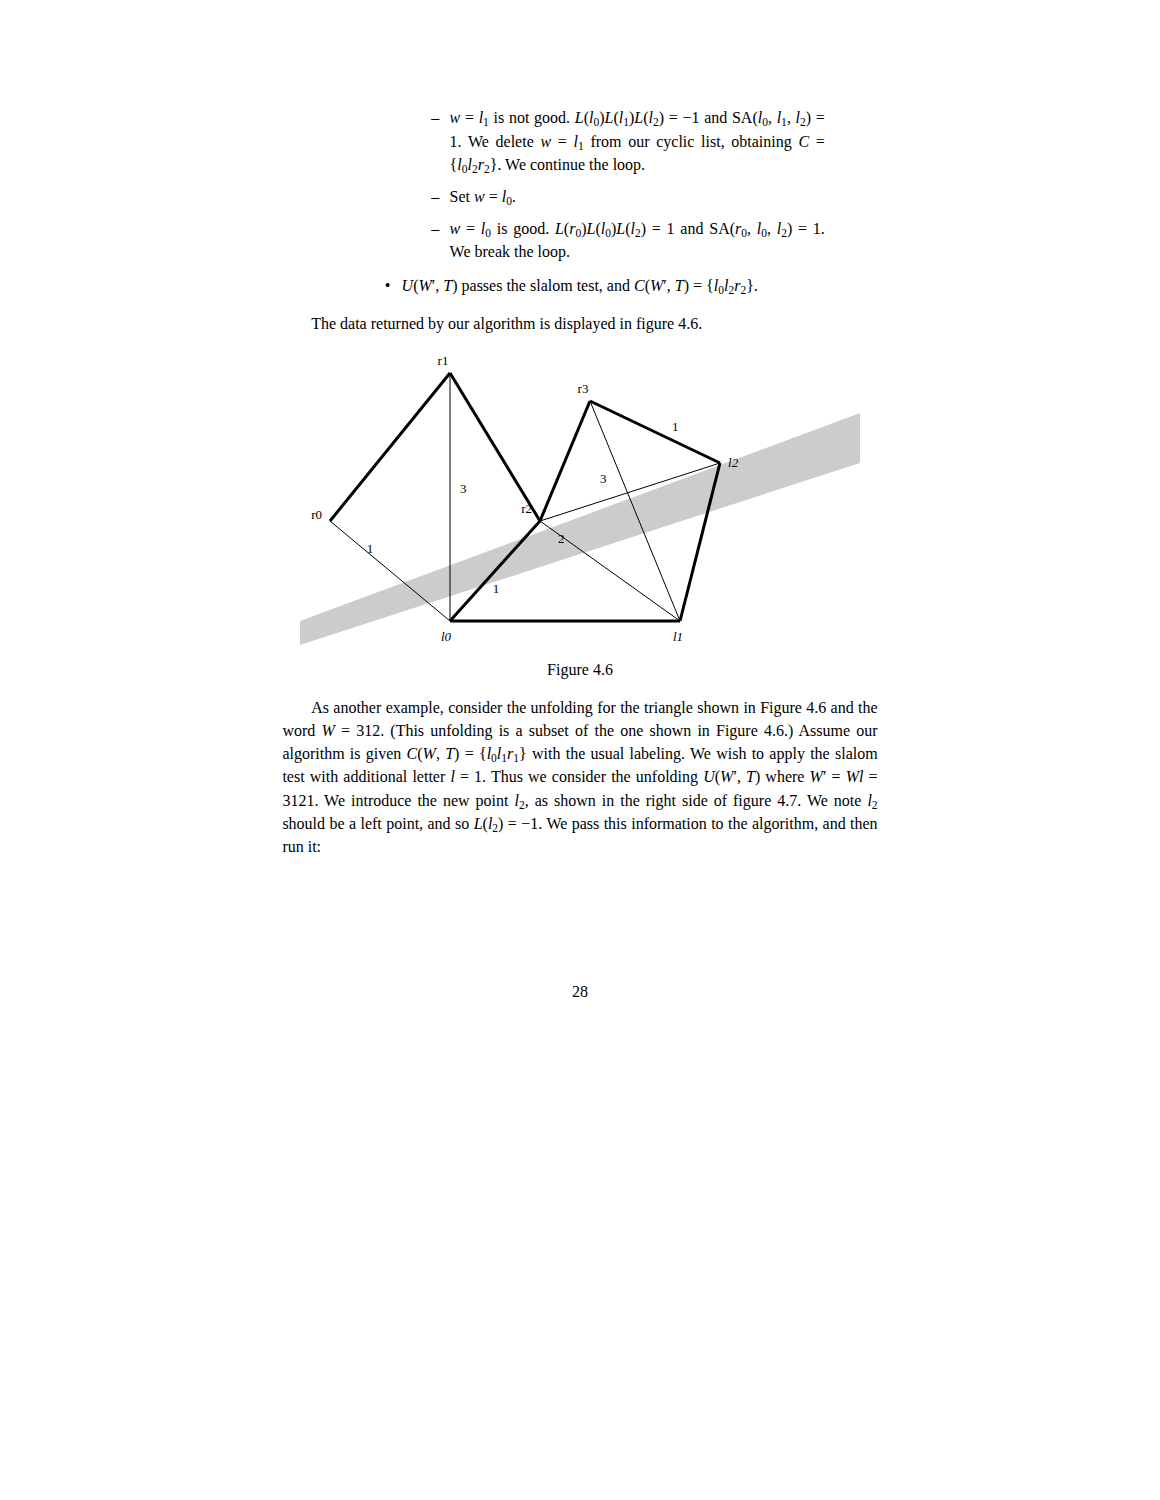w = l1 is not good. L(l0)L(l1)L(l2) = −1 and SA(l0, l1, l2) = 1. We delete w = l1 from our cyclic list, obtaining C = {l0l2r2}. We continue the loop.
Set w = l0.
w = l0 is good. L(r0)L(l0)L(l2) = 1 and SA(r0, l0, l2) = 1. We break the loop.
U(W′, T) passes the slalom test, and C(W′, T) = {l0l2r2}.
The data returned by our algorithm is displayed in figure 4.6.
r1 r3 r0 r2 l2 l0 l1 3 1 1 2 3 1
Figure 4.6
As another example, consider the unfolding for the triangle shown in Figure 4.6 and the word W = 312. (This unfolding is a subset of the one shown in Figure 4.6.) Assume our algorithm is given C(W, T) = {l0l1r1} with the usual labeling. We wish to apply the slalom test with additional letter l = 1. Thus we consider the unfolding U(W′, T) where W′ = Wl = 3121. We introduce the new point l2, as shown in the right side of figure 4.7. We note l2 should be a left point, and so L(l2) = −1. We pass this information to the algorithm, and then run it:
28